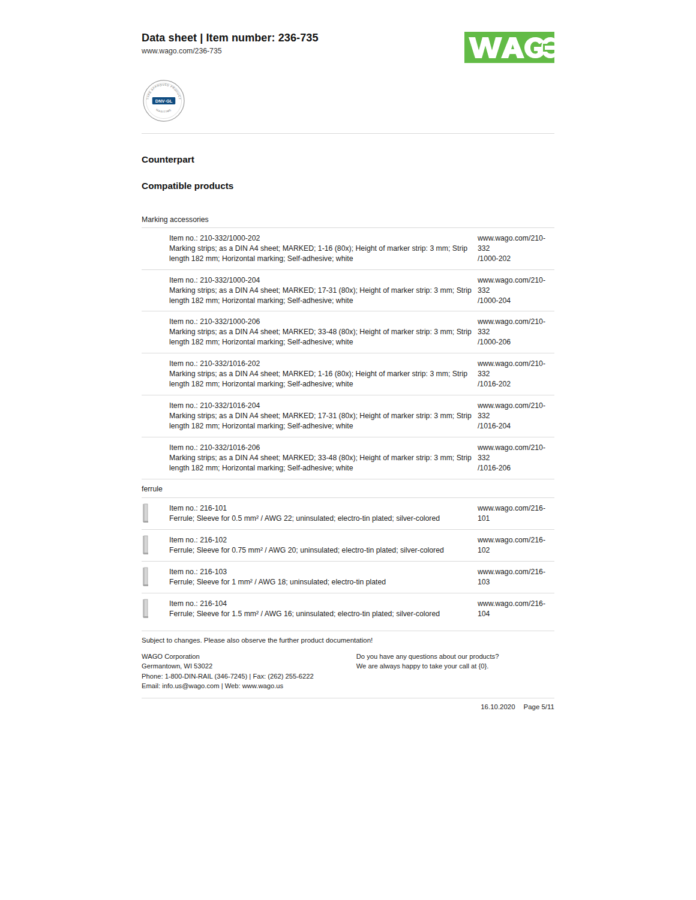Data sheet | Item number: 236-735
www.wago.com/236-735
TYPE APPROVED PRODUCT DNV·GL MARITIME
Counterpart
Compatible products
Marking accessories
| | Item no.: 210-332/1000-202 Marking strips; as a DIN A4 sheet; MARKED; 1-16 (80x); Height of marker strip: 3 mm; Strip length 182 mm; Horizontal marking; Self-adhesive; white | www.wago.com/210-332 /1000-202 |
| | Item no.: 210-332/1000-204 Marking strips; as a DIN A4 sheet; MARKED; 17-31 (80x); Height of marker strip: 3 mm; Strip length 182 mm; Horizontal marking; Self-adhesive; white | www.wago.com/210-332 /1000-204 |
| | Item no.: 210-332/1000-206 Marking strips; as a DIN A4 sheet; MARKED; 33-48 (80x); Height of marker strip: 3 mm; Strip length 182 mm; Horizontal marking; Self-adhesive; white | www.wago.com/210-332 /1000-206 |
| | Item no.: 210-332/1016-202 Marking strips; as a DIN A4 sheet; MARKED; 1-16 (80x); Height of marker strip: 3 mm; Strip length 182 mm; Horizontal marking; Self-adhesive; white | www.wago.com/210-332 /1016-202 |
| | Item no.: 210-332/1016-204 Marking strips; as a DIN A4 sheet; MARKED; 17-31 (80x); Height of marker strip: 3 mm; Strip length 182 mm; Horizontal marking; Self-adhesive; white | www.wago.com/210-332 /1016-204 |
| | Item no.: 210-332/1016-206 Marking strips; as a DIN A4 sheet; MARKED; 33-48 (80x); Height of marker strip: 3 mm; Strip length 182 mm; Horizontal marking; Self-adhesive; white | www.wago.com/210-332 /1016-206 |
| ferrule |
| | Item no.: 216-101 Ferrule; Sleeve for 0.5 mm² / AWG 22; uninsulated; electro-tin plated; silver-colored | www.wago.com/216-101 |
| | Item no.: 216-102 Ferrule; Sleeve for 0.75 mm² / AWG 20; uninsulated; electro-tin plated; silver-colored | www.wago.com/216-102 |
| | Item no.: 216-103 Ferrule; Sleeve for 1 mm² / AWG 18; uninsulated; electro-tin plated | www.wago.com/216-103 |
| | Item no.: 216-104 Ferrule; Sleeve for 1.5 mm² / AWG 16; uninsulated; electro-tin plated; silver-colored | www.wago.com/216-104 |
Subject to changes. Please also observe the further product documentation!
WAGO Corporation
Germantown, WI 53022
Phone: 1-800-DIN-RAIL (346-7245) | Fax: (262) 255-6222
Email: info.us@wago.com | Web: www.wago.us
Do you have any questions about our products?
We are always happy to take your call at {0}.
16.10.2020 Page 5/11